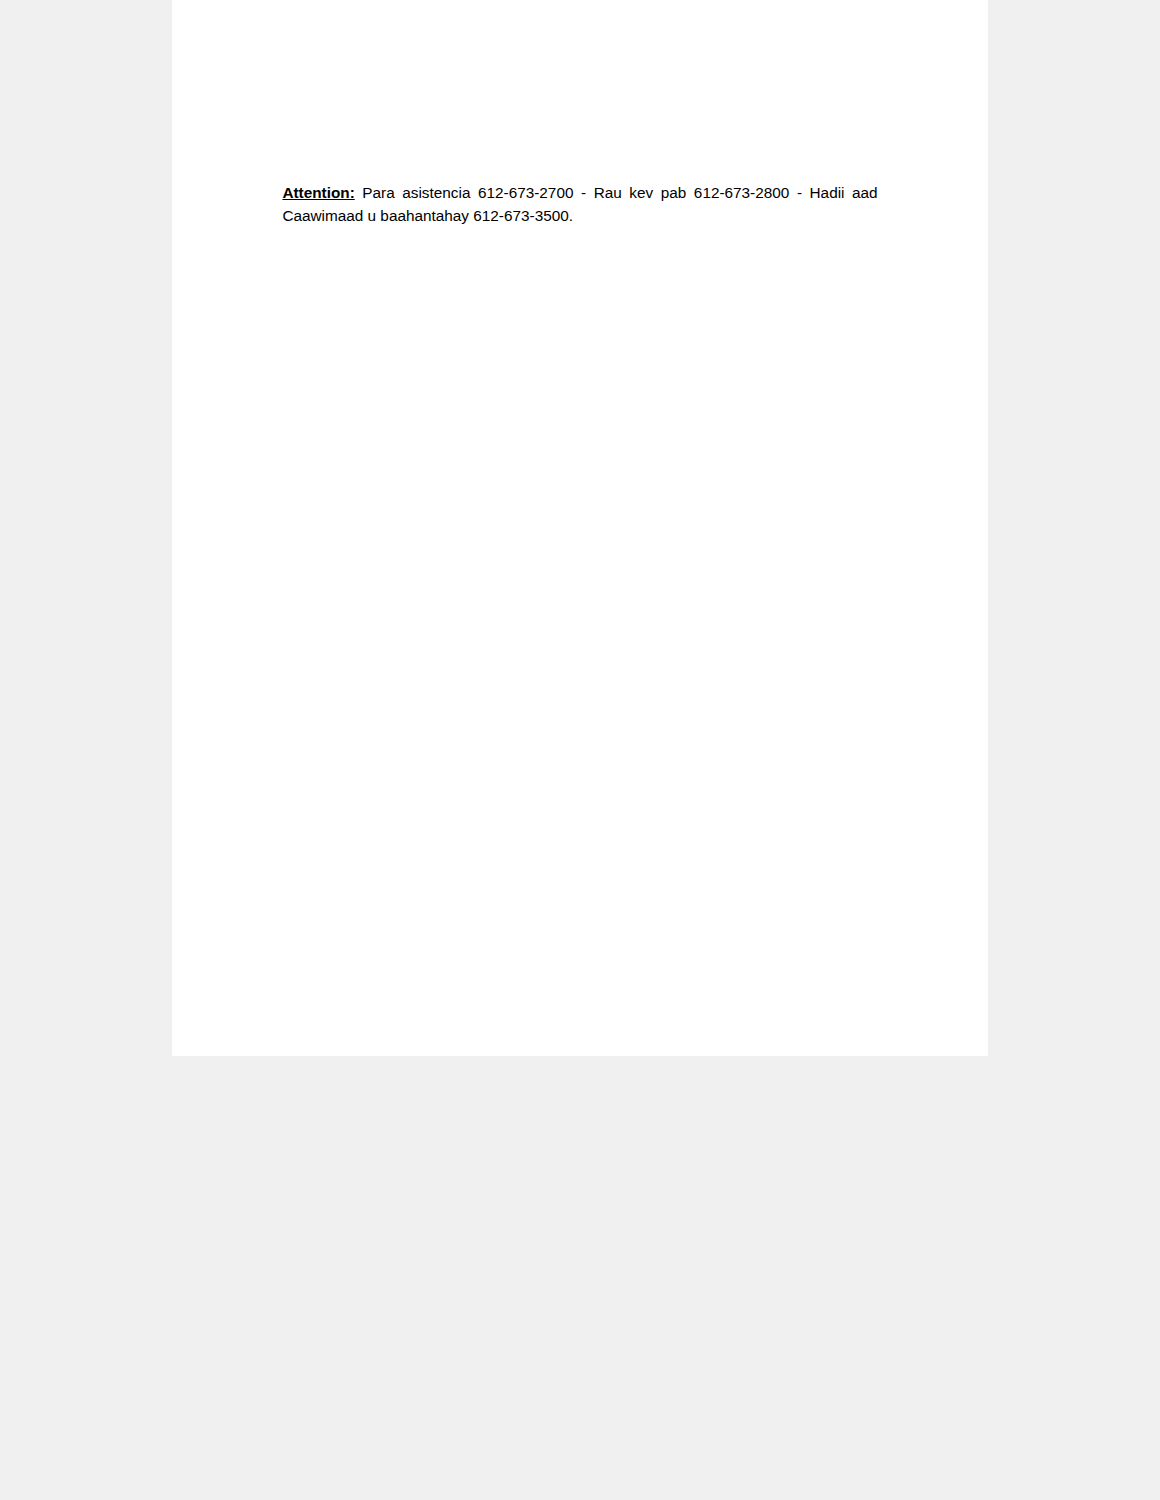Attention: Para asistencia 612-673-2700 - Rau kev pab 612-673-2800 - Hadii aad Caawimaad u baahantahay 612-673-3500.